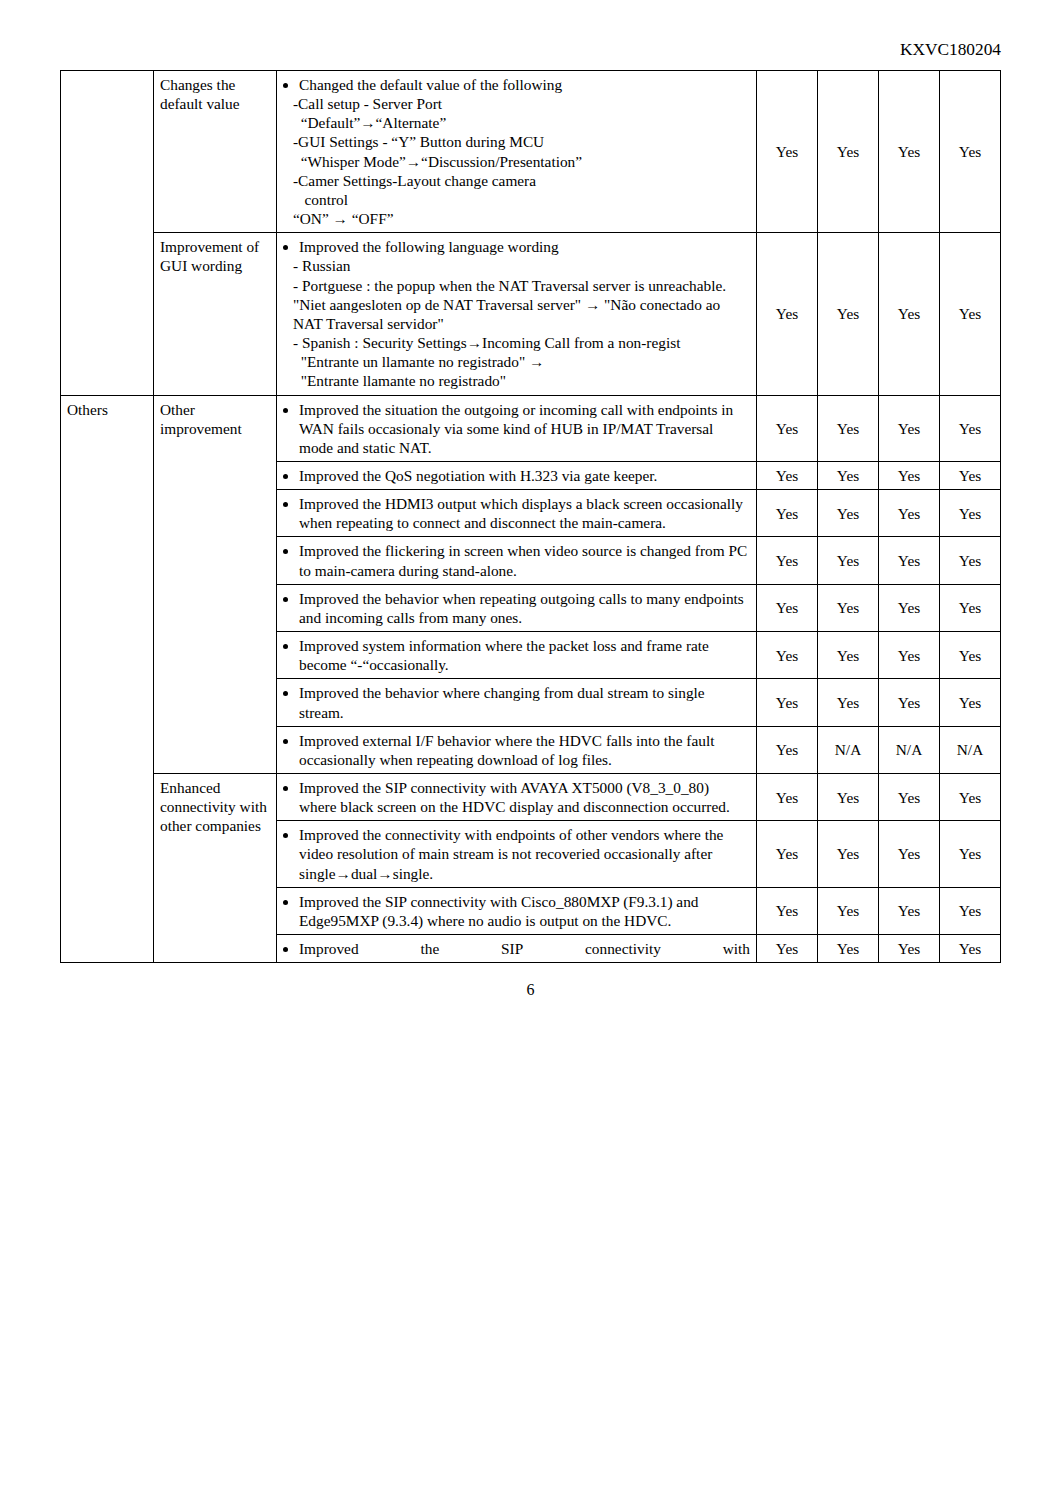KXVC180204
| | Changes the default value | Changed the default value of the following -Call setup - Server Port “Default”→“Alternate” -GUI Settings - “Y” Button during MCU “Whisper Mode”→“Discussion/Presentation” -Camer Settings-Layout change camera control “ON” → “OFF” | Yes | Yes | Yes | Yes |
| Improvement of GUI wording | Improved the following language wording - Russian - Portguese : the popup when the NAT Traversal server is unreachable. "Niet aangesloten op de NAT Traversal server" → "Não conectado ao NAT Traversal servidor" - Spanish : Security Settings→Incoming Call from a non-regist "Entrante un llamante no registrado" → "Entrante llamante no registrado" | Yes | Yes | Yes | Yes |
| Others | Other improvement | Improved the situation the outgoing or incoming call with endpoints in WAN fails occasionaly via some kind of HUB in IP/MAT Traversal mode and static NAT. | Yes | Yes | Yes | Yes |
| Improved the QoS negotiation with H.323 via gate keeper. | Yes | Yes | Yes | Yes |
| Improved the HDMI3 output which displays a black screen occasionally when repeating to connect and disconnect the main-camera. | Yes | Yes | Yes | Yes |
| Improved the flickering in screen when video source is changed from PC to main-camera during stand-alone. | Yes | Yes | Yes | Yes |
| Improved the behavior when repeating outgoing calls to many endpoints and incoming calls from many ones. | Yes | Yes | Yes | Yes |
| Improved system information where the packet loss and frame rate become “-“occasionally. | Yes | Yes | Yes | Yes |
| Improved the behavior where changing from dual stream to single stream. | Yes | Yes | Yes | Yes |
| Improved external I/F behavior where the HDVC falls into the fault occasionally when repeating download of log files. | Yes | N/A | N/A | N/A |
| Enhanced connectivity with other companies | Improved the SIP connectivity with AVAYA XT5000 (V8_3_0_80) where black screen on the HDVC display and disconnection occurred. | Yes | Yes | Yes | Yes |
| Improved the connectivity with endpoints of other vendors where the video resolution of main stream is not recoveried occasionally after single→dual→single. | Yes | Yes | Yes | Yes |
| Improved the SIP connectivity with Cisco_880MXP (F9.3.1) and Edge95MXP (9.3.4) where no audio is output on the HDVC. | Yes | Yes | Yes | Yes |
| Improved the SIP connectivity with | Yes | Yes | Yes | Yes |
6